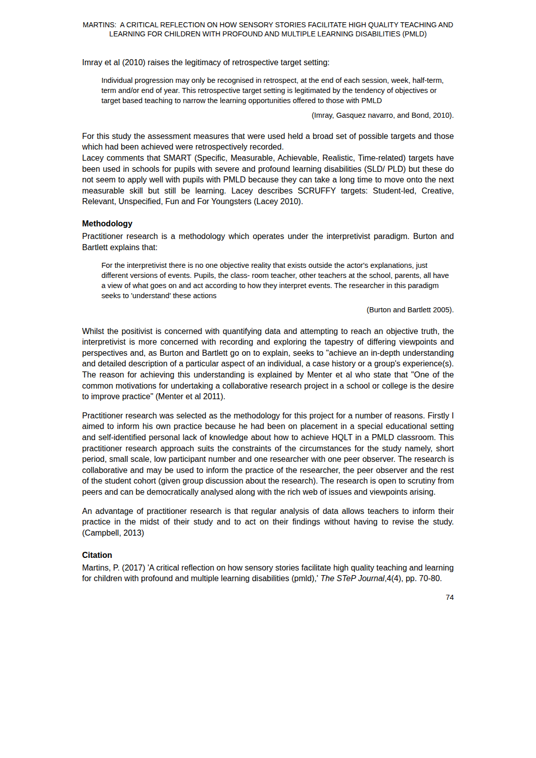Martins: A critical reflection on how sensory stories facilitate high quality teaching and learning for children with profound and multiple learning disabilities (PMLD)
Imray et al (2010) raises the legitimacy of retrospective target setting:
Individual progression may only be recognised in retrospect, at the end of each session, week, half-term, term and/or end of year. This retrospective target setting is legitimated by the tendency of objectives or target based teaching to narrow the learning opportunities offered to those with PMLD
(Imray, Gasquez navarro, and Bond, 2010).
For this study the assessment measures that were used held a broad set of possible targets and those which had been achieved were retrospectively recorded.
Lacey comments that SMART (Specific, Measurable, Achievable, Realistic, Time-related) targets have been used in schools for pupils with severe and profound learning disabilities (SLD/ PLD) but these do not seem to apply well with pupils with PMLD because they can take a long time to move onto the next measurable skill but still be learning. Lacey describes SCRUFFY targets: Student-led, Creative, Relevant, Unspecified, Fun and For Youngsters (Lacey 2010).
Methodology
Practitioner research is a methodology which operates under the interpretivist paradigm. Burton and Bartlett explains that:
For the interpretivist there is no one objective reality that exists outside the actor's explanations, just different versions of events. Pupils, the class- room teacher, other teachers at the school, parents, all have a view of what goes on and act according to how they interpret events. The researcher in this paradigm seeks to 'understand' these actions
(Burton and Bartlett 2005).
Whilst the positivist is concerned with quantifying data and attempting to reach an objective truth, the interpretivist is more concerned with recording and exploring the tapestry of differing viewpoints and perspectives and, as Burton and Bartlett go on to explain, seeks to "achieve an in-depth understanding and detailed description of a particular aspect of an individual, a case history or a group's experience(s). The reason for achieving this understanding is explained by Menter et al who state that "One of the common motivations for undertaking a collaborative research project in a school or college is the desire to improve practice" (Menter et al 2011).
Practitioner research was selected as the methodology for this project for a number of reasons. Firstly I aimed to inform his own practice because he had been on placement in a special educational setting and self-identified personal lack of knowledge about how to achieve HQLT in a PMLD classroom. This practitioner research approach suits the constraints of the circumstances for the study namely, short period, small scale, low participant number and one researcher with one peer observer. The research is collaborative and may be used to inform the practice of the researcher, the peer observer and the rest of the student cohort (given group discussion about the research). The research is open to scrutiny from peers and can be democratically analysed along with the rich web of issues and viewpoints arising.
An advantage of practitioner research is that regular analysis of data allows teachers to inform their practice in the midst of their study and to act on their findings without having to revise the study. (Campbell, 2013)
Citation
Martins, P. (2017) 'A critical reflection on how sensory stories facilitate high quality teaching and learning for children with profound and multiple learning disabilities (pmld),' The STeP Journal,4(4), pp. 70-80.
74